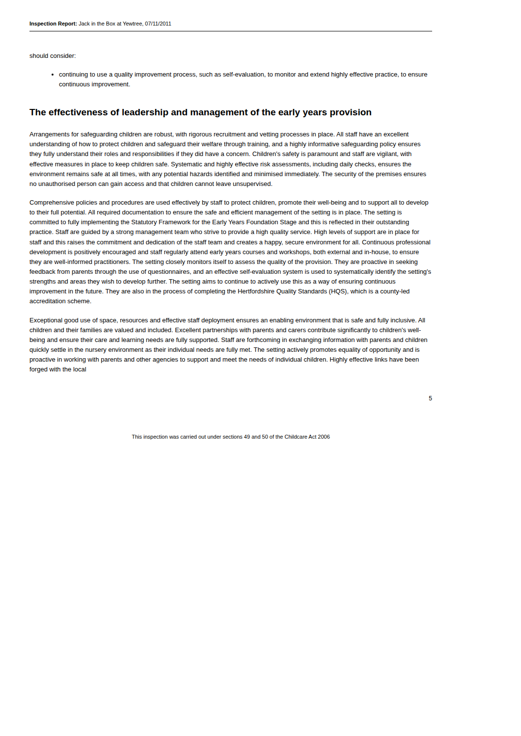Inspection Report: Jack in the Box at Yewtree, 07/11/2011
should consider:
continuing to use a quality improvement process, such as self-evaluation, to monitor and extend highly effective practice, to ensure continuous improvement.
The effectiveness of leadership and management of the early years provision
Arrangements for safeguarding children are robust, with rigorous recruitment and vetting processes in place. All staff have an excellent understanding of how to protect children and safeguard their welfare through training, and a highly informative safeguarding policy ensures they fully understand their roles and responsibilities if they did have a concern. Children's safety is paramount and staff are vigilant, with effective measures in place to keep children safe. Systematic and highly effective risk assessments, including daily checks, ensures the environment remains safe at all times, with any potential hazards identified and minimised immediately. The security of the premises ensures no unauthorised person can gain access and that children cannot leave unsupervised.
Comprehensive policies and procedures are used effectively by staff to protect children, promote their well-being and to support all to develop to their full potential. All required documentation to ensure the safe and efficient management of the setting is in place. The setting is committed to fully implementing the Statutory Framework for the Early Years Foundation Stage and this is reflected in their outstanding practice. Staff are guided by a strong management team who strive to provide a high quality service. High levels of support are in place for staff and this raises the commitment and dedication of the staff team and creates a happy, secure environment for all. Continuous professional development is positively encouraged and staff regularly attend early years courses and workshops, both external and in-house, to ensure they are well-informed practitioners. The setting closely monitors itself to assess the quality of the provision. They are proactive in seeking feedback from parents through the use of questionnaires, and an effective self-evaluation system is used to systematically identify the setting's strengths and areas they wish to develop further. The setting aims to continue to actively use this as a way of ensuring continuous improvement in the future. They are also in the process of completing the Hertfordshire Quality Standards (HQS), which is a county-led accreditation scheme.
Exceptional good use of space, resources and effective staff deployment ensures an enabling environment that is safe and fully inclusive. All children and their families are valued and included. Excellent partnerships with parents and carers contribute significantly to children's well-being and ensure their care and learning needs are fully supported. Staff are forthcoming in exchanging information with parents and children quickly settle in the nursery environment as their individual needs are fully met. The setting actively promotes equality of opportunity and is proactive in working with parents and other agencies to support and meet the needs of individual children. Highly effective links have been forged with the local
5
This inspection was carried out under sections 49 and 50 of the Childcare Act 2006